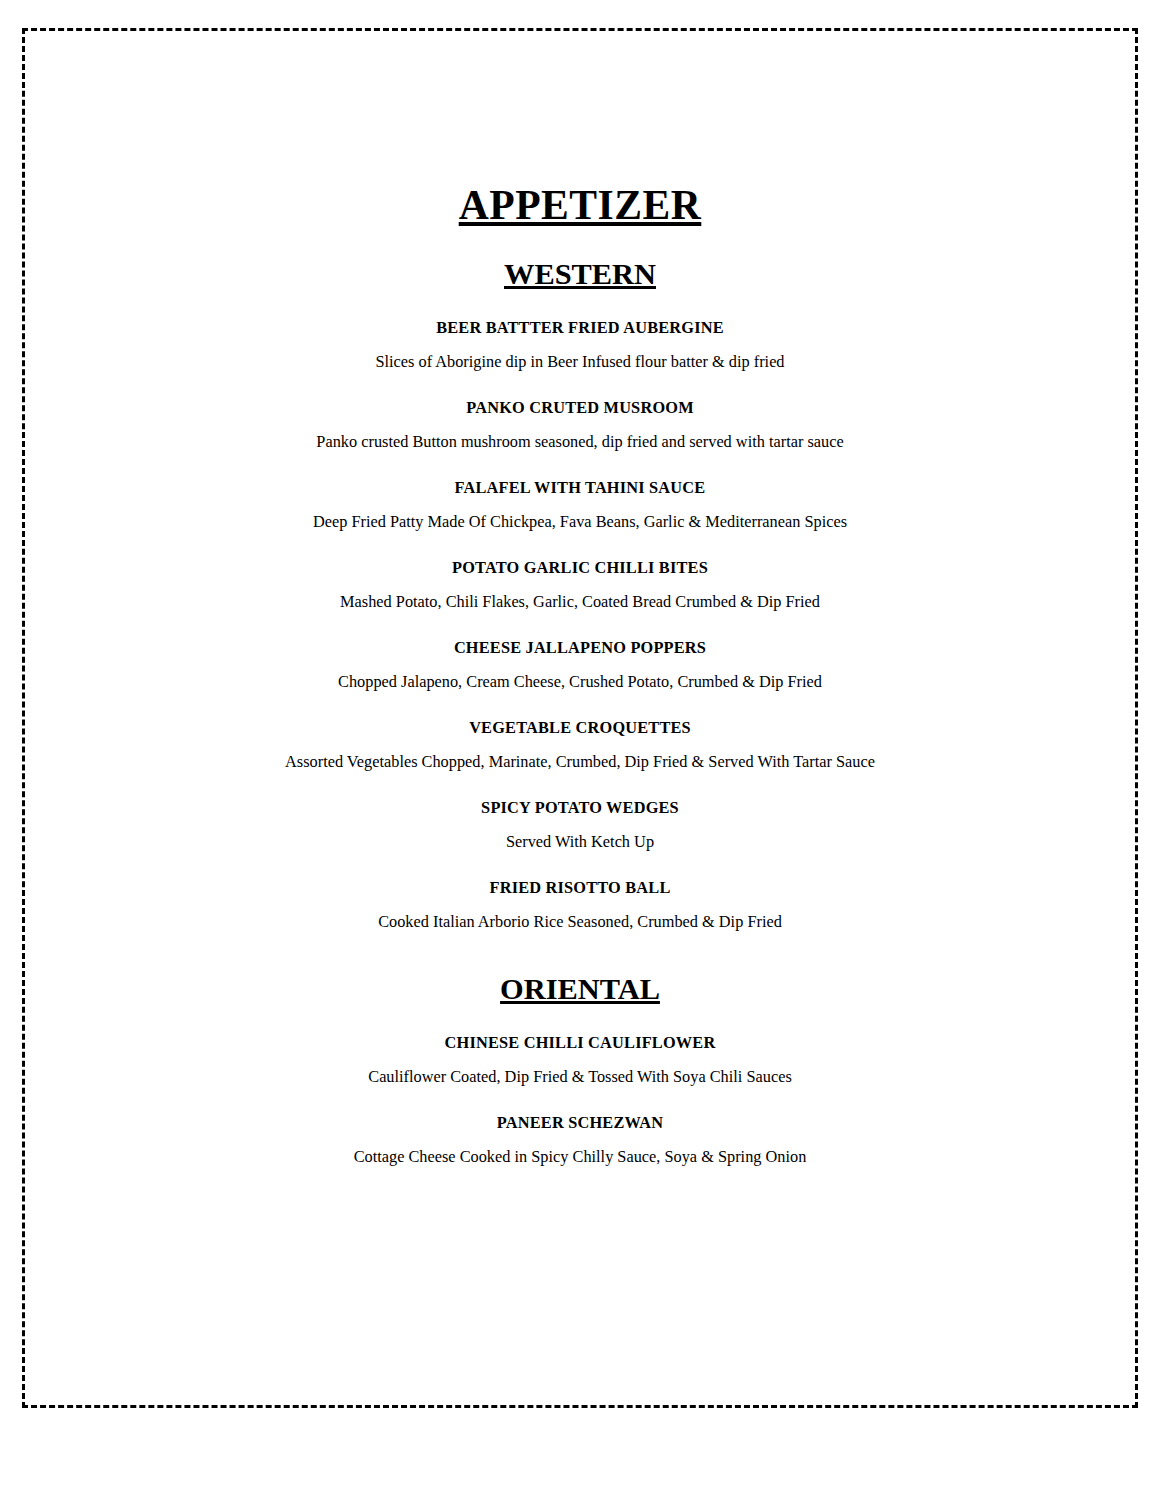APPETIZER
WESTERN
BEER BATTTER FRIED AUBERGINE
Slices of Aborigine dip in Beer Infused flour batter & dip fried
PANKO CRUTED MUSROOM
Panko crusted Button mushroom seasoned, dip fried and served with tartar sauce
FALAFEL WITH TAHINI SAUCE
Deep Fried Patty Made Of Chickpea, Fava Beans, Garlic & Mediterranean Spices
POTATO GARLIC CHILLI BITES
Mashed Potato, Chili Flakes, Garlic, Coated Bread Crumbed & Dip Fried
CHEESE JALLAPENO POPPERS
Chopped Jalapeno, Cream Cheese, Crushed Potato, Crumbed & Dip Fried
VEGETABLE CROQUETTES
Assorted Vegetables Chopped, Marinate, Crumbed, Dip Fried & Served With Tartar Sauce
SPICY POTATO WEDGES
Served With Ketch Up
FRIED RISOTTO BALL
Cooked Italian Arborio Rice Seasoned, Crumbed & Dip Fried
ORIENTAL
CHINESE CHILLI CAULIFLOWER
Cauliflower Coated, Dip Fried & Tossed With Soya Chili Sauces
PANEER SCHEZWAN
Cottage Cheese Cooked in Spicy Chilly Sauce, Soya & Spring Onion